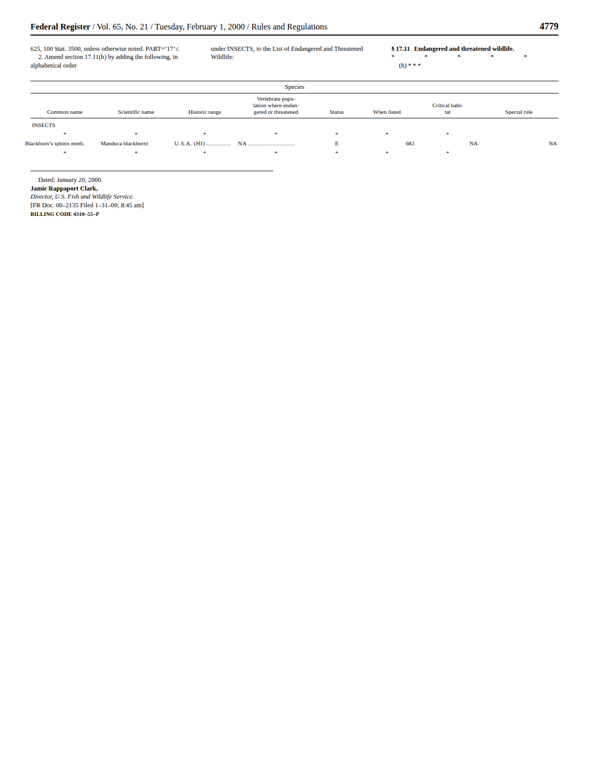Federal Register / Vol. 65, No. 21 / Tuesday, February 1, 2000 / Rules and Regulations
4779
625, 100 Stat. 3500, unless otherwise noted. PART=’17’≤
2. Amend section 17.11(h) by adding the following, in alphabetical order
under INSECTS, to the List of Endangered and Threatened Wildlife:
§ 17.11 Endangered and threatened wildlife.
* * * * *
(h) * * *
Species
| Common name | Scientific name | Historic range | Vertebrate popu- lation where endan- gered or threatened | Status | When listed | Critical habi- tat | Special rule |
| --- | --- | --- | --- | --- | --- | --- | --- |
| INSECTS |
| * | * | * | * | * | * | * | |
| Blackburn’s sphinx moth. | Manduca blackburni | U.S.A. (HI) .............. | NA ........................... | E | 682 | NA | NA |
| * | * | * | * | * | * | * | |
Dated: January 20, 2000.
Jamie Rappaport Clark,
Director, U.S. Fish and Wildlife Service.
[FR Doc. 00–2135 Filed 1–31–00; 8:45 am]
BILLING CODE 4310–55–P